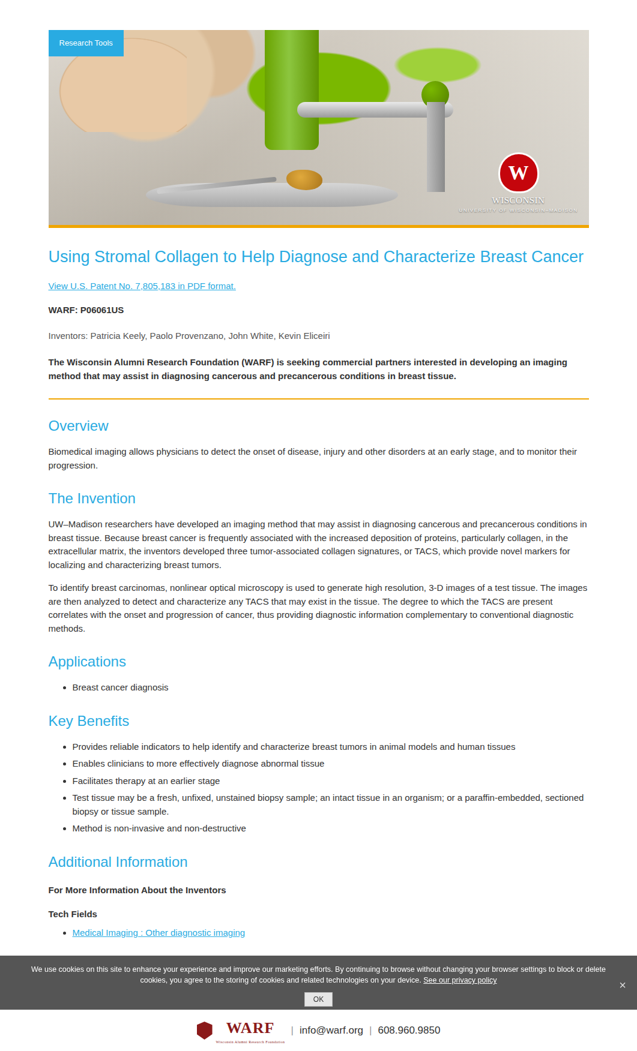Research Tools
WISCONSIN
UNIVERSITY OF WISCONSIN–MADISON
Using Stromal Collagen to Help Diagnose and Characterize Breast Cancer
View U.S. Patent No. 7,805,183 in PDF format.
WARF: P06061US
Inventors: Patricia Keely, Paolo Provenzano, John White, Kevin Eliceiri
The Wisconsin Alumni Research Foundation (WARF) is seeking commercial partners interested in developing an imaging method that may assist in diagnosing cancerous and precancerous conditions in breast tissue.
Overview
Biomedical imaging allows physicians to detect the onset of disease, injury and other disorders at an early stage, and to monitor their progression.
The Invention
UW–Madison researchers have developed an imaging method that may assist in diagnosing cancerous and precancerous conditions in breast tissue. Because breast cancer is frequently associated with the increased deposition of proteins, particularly collagen, in the extracellular matrix, the inventors developed three tumor-associated collagen signatures, or TACS, which provide novel markers for localizing and characterizing breast tumors.
To identify breast carcinomas, nonlinear optical microscopy is used to generate high resolution, 3-D images of a test tissue. The images are then analyzed to detect and characterize any TACS that may exist in the tissue. The degree to which the TACS are present correlates with the onset and progression of cancer, thus providing diagnostic information complementary to conventional diagnostic methods.
Applications
Breast cancer diagnosis
Key Benefits
Provides reliable indicators to help identify and characterize breast tumors in animal models and human tissues
Enables clinicians to more effectively diagnose abnormal tissue
Facilitates therapy at an earlier stage
Test tissue may be a fresh, unfixed, unstained biopsy sample; an intact tissue in an organism; or a paraffin-embedded, sectioned biopsy or tissue sample.
Method is non-invasive and non-destructive
Additional Information
For More Information About the Inventors
Tech Fields
Medical Imaging : Other diagnostic imaging
We use cookies on this site to enhance your experience and improve our marketing efforts. By continuing to browse without changing your browser settings to block or delete cookies, you agree to the storing of cookies and related technologies on your device. See our privacy policy
OK ×
WARFWisconsin Alumni Research Foundation | info@warf.org | 608.960.9850